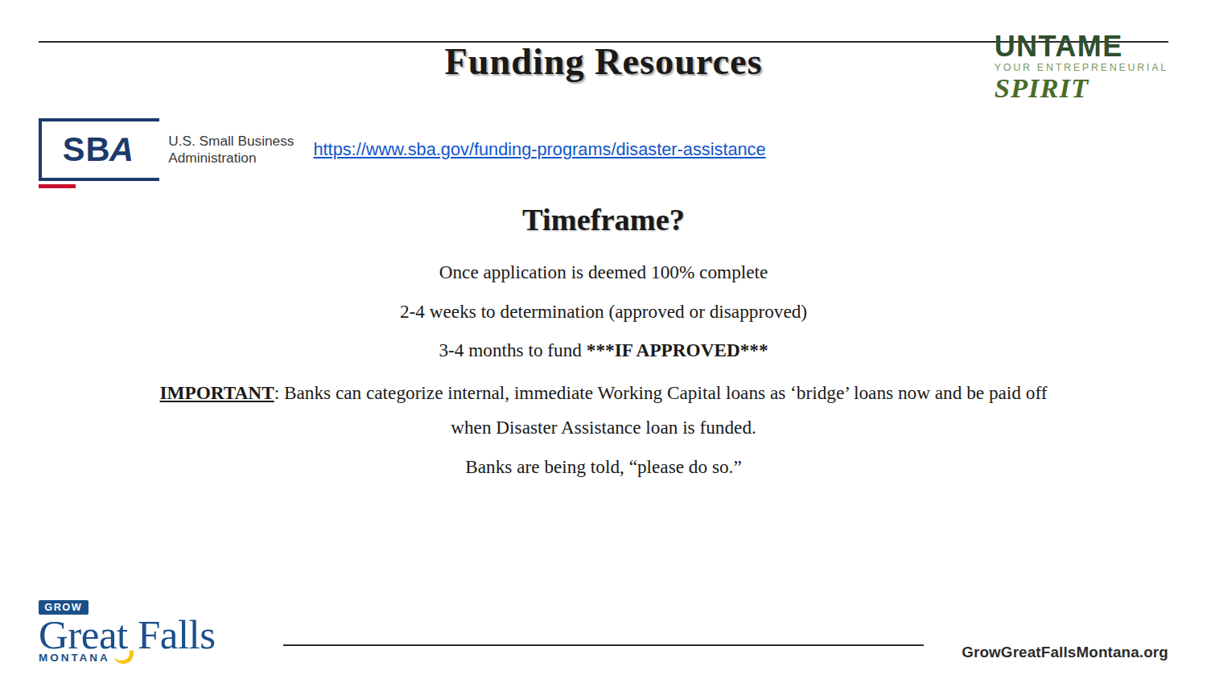Funding Resources
UNTAME
Your Entrepreneurial
SPIRIT
SBA
U.S. Small Business Administration
https://www.sba.gov/funding-programs/disaster-assistance
Timeframe?
Once application is deemed 100% complete
2-4 weeks to determination (approved or disapproved)
3-4 months to fund ***IF APPROVED***
IMPORTANT: Banks can categorize internal, immediate Working Capital loans as ‘bridge’ loans now and be paid off when Disaster Assistance loan is funded.
Banks are being told, “please do so.”
GROW Great Falls
MONTANA
GrowGreatFallsMontana.org